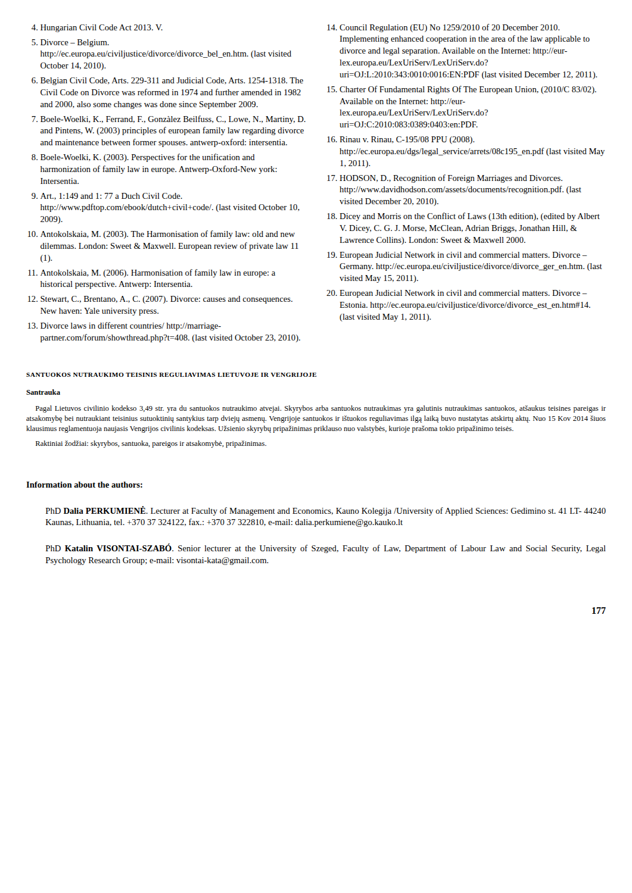Hungarian Civil Code Act 2013. V.
Divorce – Belgium. http://ec.europa.eu/civiljustice/divorce/divorce_bel_en.htm. (last visited October 14, 2010).
Belgian Civil Code, Arts. 229-311 and Judicial Code, Arts. 1254-1318. The Civil Code on Divorce was reformed in 1974 and further amended in 1982 and 2000, also some changes was done since September 2009.
Boele-Woelki, K., Ferrand, F., Gonzàlez Beilfuss, C., Lowe, N., Martiny, D. and Pintens, W. (2003) principles of european family law regarding divorce and maintenance between former spouses. antwerp-oxford: intersentia.
Boele-Woelki, K. (2003). Perspectives for the unification and harmonization of family law in europe. Antwerp-Oxford-New york: Intersentia.
Art., 1:149 and 1: 77 a Duch Civil Code. http://www.pdftop.com/ebook/dutch+civil+code/. (last visited October 10, 2009).
Antokolskaia, M. (2003). The Harmonisation of family law: old and new dilemmas. London: Sweet & Maxwell. European review of private law 11 (1).
Antokolskaia, M. (2006). Harmonisation of family law in europe: a historical perspective. Antwerp: Intersentia.
Stewart, C., Brentano, A., C. (2007). Divorce: causes and consequences. New haven: Yale university press.
Divorce laws in different countries/ http://marriage-partner.com/forum/showthread.php?t=408. (last visited October 23, 2010).
Council Regulation (EU) No 1259/2010 of 20 December 2010. Implementing enhanced cooperation in the area of the law applicable to divorce and legal separation. Available on the Internet: http://eur-lex.europa.eu/LexUriServ/LexUriServ.do?uri=OJ:L:2010:343:0010:0016:EN:PDF (last visited December 12, 2011).
Charter Of Fundamental Rights Of The European Union, (2010/C 83/02). Available on the Internet: http://eur-lex.europa.eu/LexUriServ/LexUriServ.do?uri=OJ:C:2010:083:0389:0403:en:PDF.
Rinau v. Rinau, C-195/08 PPU (2008). http://ec.europa.eu/dgs/legal_service/arrets/08c195_en.pdf (last visited May 1, 2011).
HODSON, D., Recognition of Foreign Marriages and Divorces. http://www.davidhodson.com/assets/documents/recognition.pdf. (last visited December 20, 2010).
Dicey and Morris on the Conflict of Laws (13th edition), (edited by Albert V. Dicey, C. G. J. Morse, McClean, Adrian Briggs, Jonathan Hill, & Lawrence Collins). London: Sweet & Maxwell 2000.
European Judicial Network in civil and commercial matters. Divorce – Germany. http://ec.europa.eu/civiljustice/divorce/divorce_ger_en.htm. (last visited May 15, 2011).
European Judicial Network in civil and commercial matters. Divorce – Estonia. http://ec.europa.eu/civiljustice/divorce/divorce_est_en.htm#14. (last visited May 1, 2011).
Santuokos nutraukimo teisinis reguliavimas Lietuvoje ir Vengrijoje
Santrauka
Pagal Lietuvos civilinio kodekso 3,49 str. yra du santuokos nutraukimo atvejai. Skyrybos arba santuokos nutraukimas yra galutinis nutraukimas santuokos, atšaukus teisines pareigas ir atsakomybę bei nutraukiant teisinius sutuoktinių santykius tarp dviejų asmenų. Vengrijoje santuokos ir ištuokos reguliavimas ilgą laiką buvo nustatytas atskirtų aktų. Nuo 15 Kov 2014 šiuos klausimus reglamentuoja naujasis Vengrijos civilinis kodeksas. Užsienio skyrybų pripažinimas priklauso nuo valstybės, kurioje prašoma tokio pripažinimo teisės.
Raktiniai žodžiai: skyrybos, santuoka, pareigos ir atsakomybė, pripažinimas.
Information about the authors:
PhD Dalia PERKUMIENĖ. Lecturer at Faculty of Management and Economics, Kauno Kolegija /University of Applied Sciences: Gedimino st. 41 LT- 44240 Kaunas, Lithuania, tel. +370 37 324122, fax.: +370 37 322810, e-mail: dalia.perkumiene@go.kauko.lt
PhD Katalin VISONTAI-SZABÓ. Senior lecturer at the University of Szeged, Faculty of Law, Department of Labour Law and Social Security, Legal Psychology Research Group; e-mail: visontai-kata@gmail.com.
177